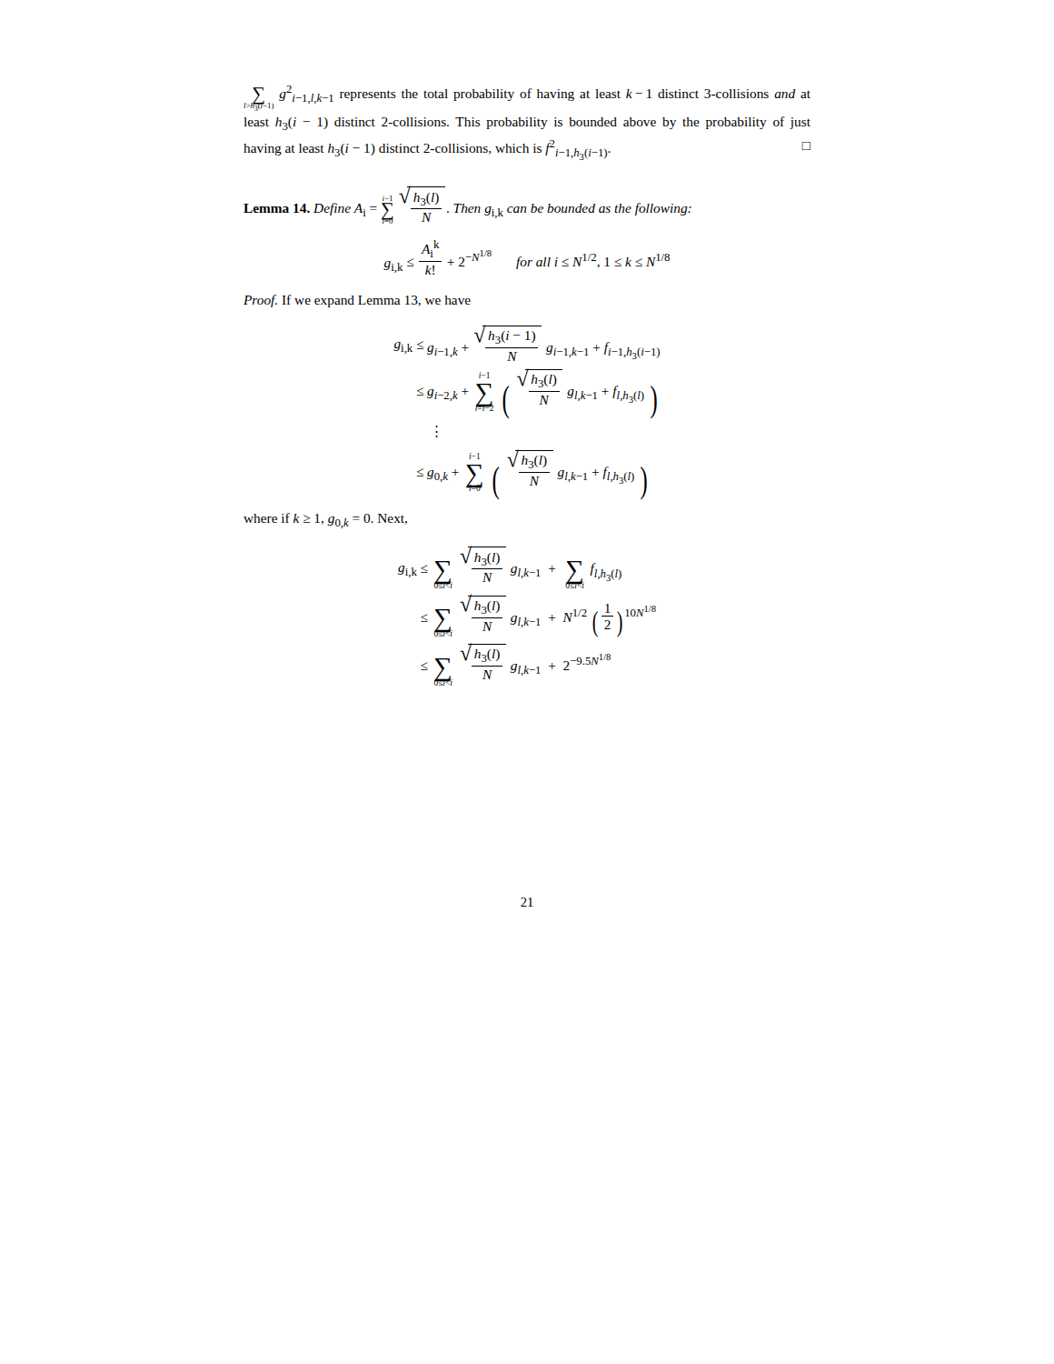∑l>h3(i−1) g2i−1,l,k−1 represents the total probability of having at least k − 1 distinct 3-collisions and at least h3(i − 1) distinct 2-collisions. This probability is bounded above by the probability of just having at least h3(i − 1) distinct 2-collisions, which is f2i−1,h3(i−1). □
Lemma 14. Define Ai = i−1∑l=0 h3(l) N. Then gi,k can be bounded as the following:
gi,k ≤ Aik k! + 2−N1/8 for all i ≤ N1/2, 1 ≤ k ≤ N1/8
Proof. If we expand Lemma 13, we have
| g i,k | ≤ | g i −1, k + h 3 ( i − 1) N g i −1, k −1 + f i −1, h 3 ( i −1) |
| | ≤ | g i −2, k + i −1 ∑ l = i −2 ( h 3 ( l ) N g l , k −1 + f l , h 3 ( l ) ) |
| | | ⋮ |
| | ≤ | g 0, k + i −1 ∑ l =0 ( h 3 ( l ) N g l , k −1 + f l , h 3 ( l ) ) |
where if k ≥ 1, g0,k = 0. Next,
| g i,k | ≤ | ∑ 0≤ l < i h 3 ( l ) N g l , k −1 + ∑ 0≤ l < i f l , h 3 ( l ) |
| | ≤ | ∑ 0≤ l < i h 3 ( l ) N g l , k −1 + N 1/2 ( 1 2 ) 10 N 1/8 |
| | ≤ | ∑ 0≤ l < i h 3 ( l ) N g l , k −1 + 2 −9.5 N 1/8 |
21